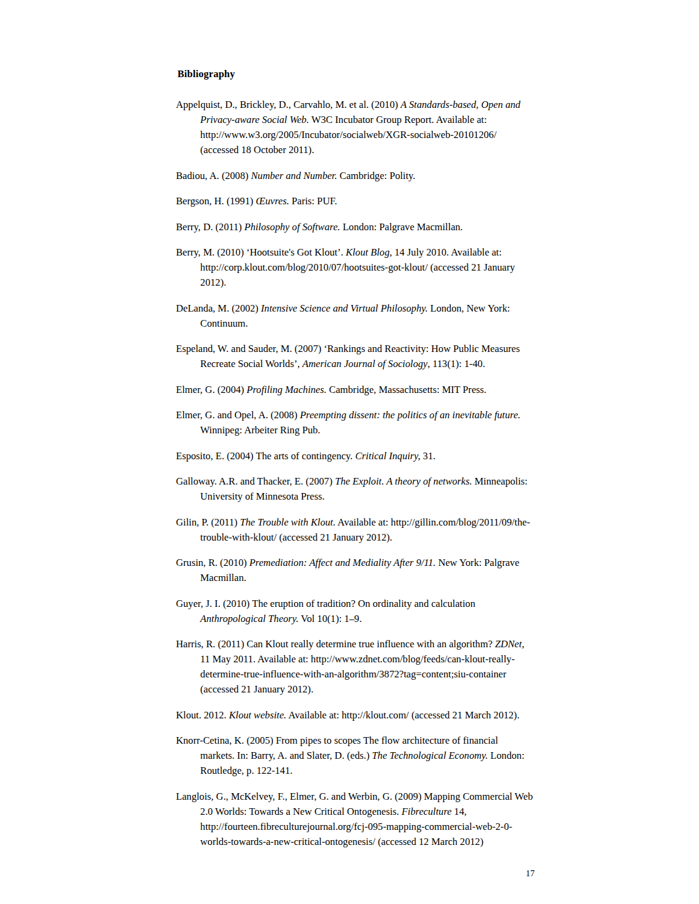Bibliography
Appelquist, D., Brickley, D., Carvahlo, M. et al. (2010) A Standards-based, Open and Privacy-aware Social Web. W3C Incubator Group Report. Available at: http://www.w3.org/2005/Incubator/socialweb/XGR-socialweb-20101206/ (accessed 18 October 2011).
Badiou, A. (2008) Number and Number. Cambridge: Polity.
Bergson, H. (1991) Œuvres. Paris: PUF.
Berry, D. (2011) Philosophy of Software. London: Palgrave Macmillan.
Berry, M. (2010) ‘Hootsuite's Got Klout’. Klout Blog, 14 July 2010. Available at: http://corp.klout.com/blog/2010/07/hootsuites-got-klout/ (accessed 21 January 2012).
DeLanda, M. (2002) Intensive Science and Virtual Philosophy. London, New York: Continuum.
Espeland, W. and Sauder, M. (2007) ‘Rankings and Reactivity: How Public Measures Recreate Social Worlds’, American Journal of Sociology, 113(1): 1-40.
Elmer, G. (2004) Profiling Machines. Cambridge, Massachusetts: MIT Press.
Elmer, G. and Opel, A. (2008) Preempting dissent: the politics of an inevitable future. Winnipeg: Arbeiter Ring Pub.
Esposito, E. (2004) The arts of contingency. Critical Inquiry, 31.
Galloway. A.R. and Thacker, E. (2007) The Exploit. A theory of networks. Minneapolis: University of Minnesota Press.
Gilin, P. (2011) The Trouble with Klout. Available at: http://gillin.com/blog/2011/09/the-trouble-with-klout/ (accessed 21 January 2012).
Grusin, R. (2010) Premediation: Affect and Mediality After 9/11. New York: Palgrave Macmillan.
Guyer, J. I. (2010) The eruption of tradition? On ordinality and calculation Anthropological Theory. Vol 10(1): 1–9.
Harris, R. (2011) Can Klout really determine true influence with an algorithm? ZDNet, 11 May 2011. Available at: http://www.zdnet.com/blog/feeds/can-klout-really-determine-true-influence-with-an-algorithm/3872?tag=content;siu-container (accessed 21 January 2012).
Klout. 2012. Klout website. Available at: http://klout.com/ (accessed 21 March 2012).
Knorr-Cetina, K. (2005) From pipes to scopes The flow architecture of financial markets. In: Barry, A. and Slater, D. (eds.) The Technological Economy. London: Routledge, p. 122-141.
Langlois, G., McKelvey, F., Elmer, G. and Werbin, G. (2009) Mapping Commercial Web 2.0 Worlds: Towards a New Critical Ontogenesis. Fibreculture 14, http://fourteen.fibreculturejournal.org/fcj-095-mapping-commercial-web-2-0-worlds-towards-a-new-critical-ontogenesis/ (accessed 12 March 2012)
17